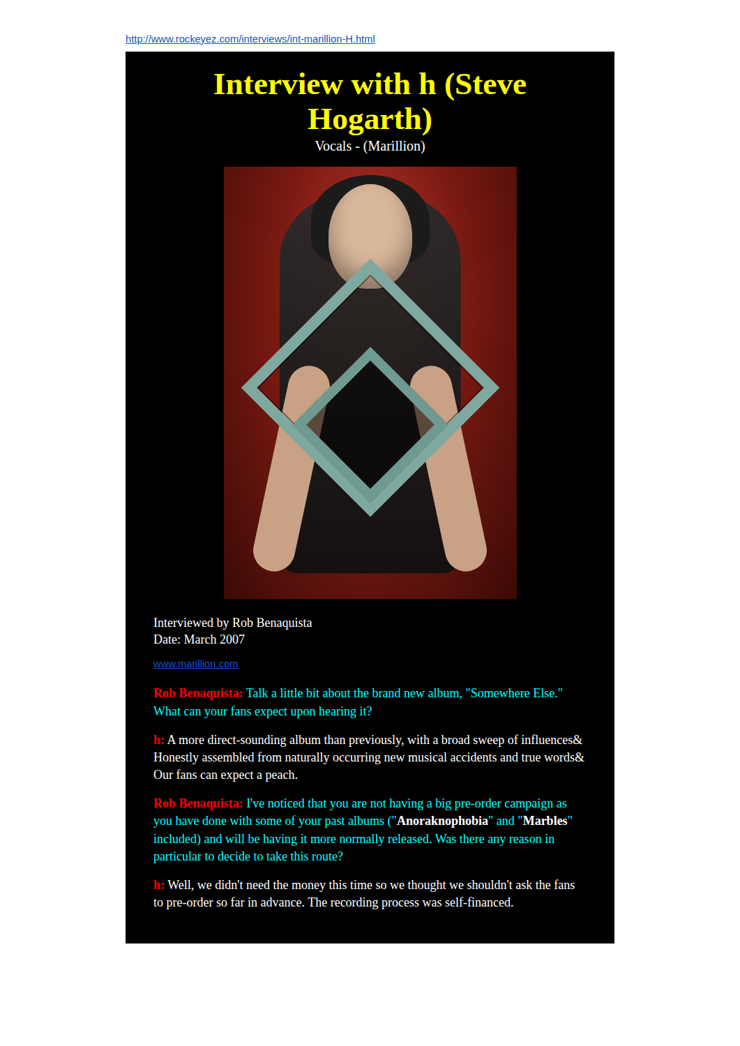http://www.rockeyez.com/interviews/int-marillion-H.html
Interview with h (Steve Hogarth)
Vocals - (Marillion)
Interviewed by Rob Benaquista
Date: March 2007
www.marillion.com
Rob Benaquista: Talk a little bit about the brand new album, "Somewhere Else." What can your fans expect upon hearing it?
h: A more direct-sounding album than previously, with a broad sweep of influences& Honestly assembled from naturally occurring new musical accidents and true words& Our fans can expect a peach.
Rob Benaquista: I've noticed that you are not having a big pre-order campaign as you have done with some of your past albums ("Anoraknophobia" and "Marbles" included) and will be having it more normally released. Was there any reason in particular to decide to take this route?
h: Well, we didn't need the money this time so we thought we shouldn't ask the fans to pre-order so far in advance. The recording process was self-financed.